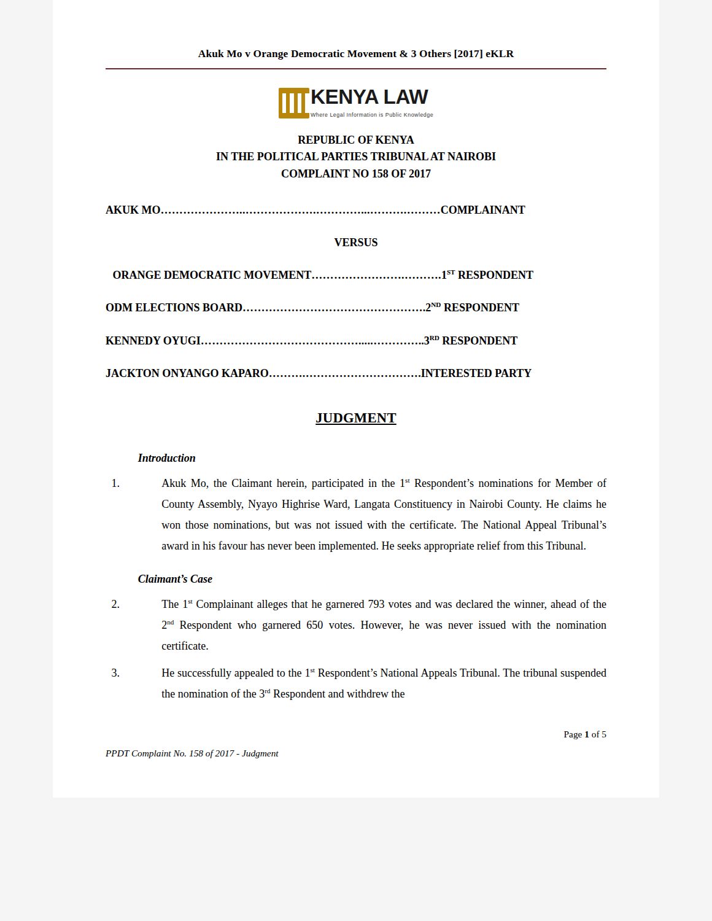Akuk Mo v Orange Democratic Movement & 3 Others [2017] eKLR
KENYA LAW
Where Legal Information is Public Knowledge
REPUBLIC OF KENYA
IN THE POLITICAL PARTIES TRIBUNAL AT NAIROBI
COMPLAINT NO 158 OF 2017
AKUK MO…………………..……………….…………...……….………COMPLAINANT
VERSUS
ORANGE DEMOCRATIC MOVEMENT…………………….………. 1ST RESPONDENT
ODM ELECTIONS BOARD………………………………………….2ND RESPONDENT
KENNEDY OYUGI…………………………………….....…………..3RD RESPONDENT
JACKTON ONYANGO KAPARO……….………………………….INTERESTED PARTY
JUDGMENT
Introduction
Akuk Mo, the Claimant herein, participated in the 1st Respondent’s nominations for Member of County Assembly, Nyayo Highrise Ward, Langata Constituency in Nairobi County. He claims he won those nominations, but was not issued with the certificate. The National Appeal Tribunal’s award in his favour has never been implemented. He seeks appropriate relief from this Tribunal.
Claimant’s Case
The 1st Complainant alleges that he garnered 793 votes and was declared the winner, ahead of the 2nd Respondent who garnered 650 votes. However, he was never issued with the nomination certificate.
He successfully appealed to the 1st Respondent’s National Appeals Tribunal. The tribunal suspended the nomination of the 3rd Respondent and withdrew the
Page 1 of 5
PPDT Complaint No. 158 of 2017 - Judgment